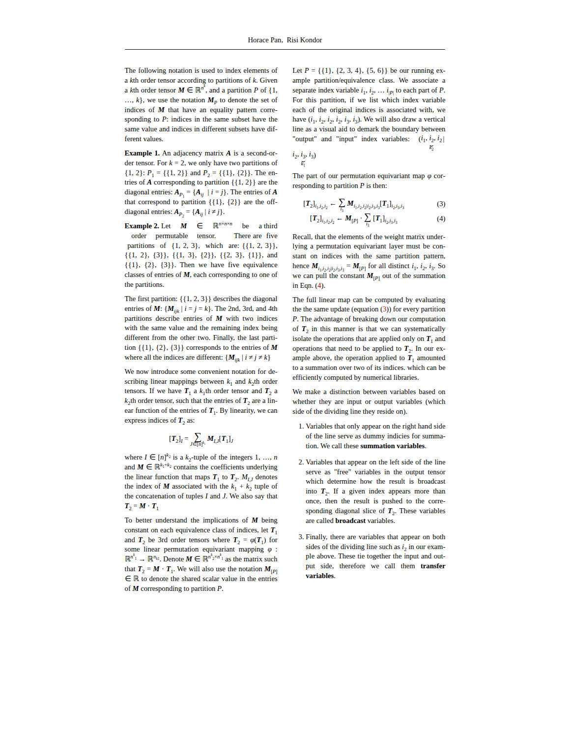Horace Pan, Risi Kondor
The following notation is used to index elements of a kth order tensor according to partitions of k. Given a kth order tensor M ∈ ℝnk, and a partition P of {1, …, k}, we use the notation MP to denote the set of indices of M that have an equality pattern corresponding to P: indices in the same subset have the same value and indices in different subsets have different values.
Example 1. An adjacency matrix A is a second-order tensor. For k = 2, we only have two partitions of {1, 2}: P1 = {{1, 2}} and P2 = {{1}, {2}}. The entries of A corresponding to partition {{1, 2}} are the diagonal entries: AP1 = {Aij | i = j}. The entries of A that correspond to partition {{1}, {2}} are the off-diagonal entries: AP2 = {Aij | i ≠ j}.
Example 2. Let M ∈ ℝn×n×n be a third order permutable tensor. There are five partitions of {1, 2, 3}, which are: {{1, 2, 3}}, {{1, 2}, {3}}, {{1, 3}, {2}}, {{2, 3}, {1}}, and {{1}, {2}, {3}}. Then we have five equivalence classes of entries of M, each corresponding to one of the partitions.
The first partition: {{1, 2, 3}} describes the diagonal entries of M: {Mijk | i = j = k}. The 2nd, 3rd, and 4th partitions describe entries of M with two indices with the same value and the remaining index being different from the other two. Finally, the last partition {{1}, {2}, {3}} corresponds to the entries of M where all the indices are different: {Mijk | i ≠ j ≠ k}
We now introduce some convenient notation for describing linear mappings between k1 and k2th order tensors. If we have T1 a k1th order tensor and T2 a k2th order tensor, such that the entries of T2 are a linear function of the entries of T1. By linearity, we can express indices of T2 as:
[T2]I = ∑J∈[n]k1 MI,J[T1]J
where I ∈ [n]k2 is a k2-tuple of the integers 1, …, n and M ∈ ℝk1+k2 contains the coefficients underlying the linear function that maps T1 to T2. MI,J denotes the index of M associated with the k1 + k2 tuple of the concatenation of tuples I and J. We also say that T2 = M · T1
To better understand the implications of M being constant on each equivalence class of indices, let T1 and T2 be 3rd order tensors where T2 = φ(T1) for some linear permutation equivariant mapping φ : ℝnk1 → ℝnk1. Denote M ∈ ℝnk2×nk1 as the matrix such that T2 = M · T1. We will also use the notation M[P] ∈ ℝ to denote the shared scalar value in the entries of M corresponding to partition P.
Let P = {{1}, {2, 3, 4}, {5, 6}} be our running example partition/equivalence class. We associate a separate index variable i1, i2, … i|P| to each part of P. For this partition, if we list which index variable each of the original indices is associated with, we have (i1, i2, i2, i2, i3, i3). We will also draw a vertical line as a visual aid to demark the boundary between "output" and "input" index variables: (i1, i2, i2⏟k2|i2, i3, i3⏟k1)
The part of our permutation equivariant map φ corresponding to partition P is then:
[T2]i1,i2,i2 ← ∑i3 Mi1,i2,i2|i2,i3,i3[T1]i2,i3,i3
(3)
[T2]i1,i2,i2 ← M[P] · ∑i3 [T1]i2,i3,i3
(4)
Recall, that the elements of the weight matrix underlying a permutation equivariant layer must be constant on indices with the same partition pattern, hence Mi1,i2,i2|i2,i3,i3 = M[P] for all distinct i1, i2, i3. So we can pull the constant M[P] out of the summation in Eqn. (4).
The full linear map can be computed by evaluating the the same update (equation (3)) for every partition P. The advantage of breaking down our computation of T2 in this manner is that we can systematically isolate the operations that are applied only on T1 and operations that need to be applied to T2. In our example above, the operation applied to T1 amounted to a summation over two of its indices. which can be efficiently computed by numerical libraries.
We make a distinction between variables based on whether they are input or output variables (which side of the dividing line they reside on).
Variables that only appear on the right hand side of the line serve as dummy indicies for summation. We call these summation variables.
Variables that appear on the left side of the line serve as "free" variables in the output tensor which determine how the result is broadcast into T2. If a given index appears more than once, then the result is pushed to the corresponding diagonal slice of T2. These variables are called broadcast variables.
Finally, there are variables that appear on both sides of the dividing line such as i2 in our example above. These tie together the input and output side, therefore we call them transfer variables.